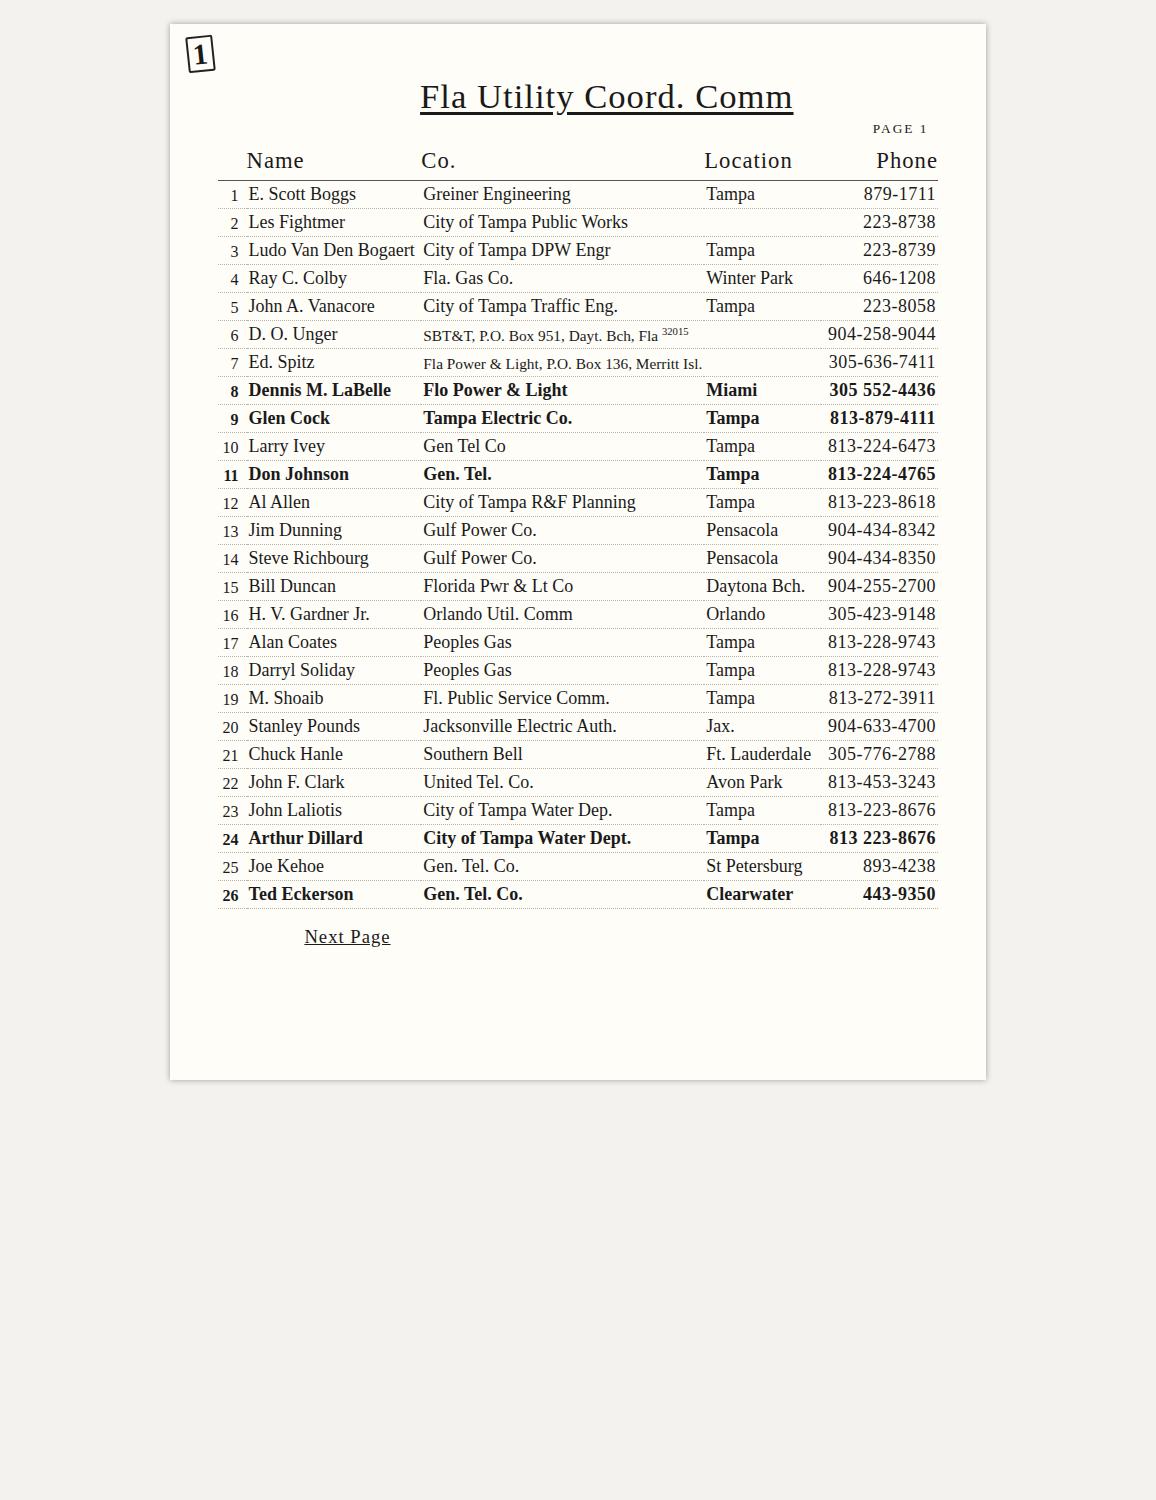1
Fla Utility Coord. Comm
PAGE 1
| | Name | Co. | Location | Phone |
| --- | --- | --- | --- | --- |
| 1 | E. Scott Boggs | Greiner Engineering | Tampa | 879-1711 |
| 2 | Les Fightmer | City of Tampa Public Works | | 223-8738 |
| 3 | Ludo Van Den Bogaert | City of Tampa DPW Engr | Tampa | 223-8739 |
| 4 | Ray C. Colby | Fla. Gas Co. | Winter Park | 646-1208 |
| 5 | John A. Vanacore | City of Tampa Traffic Eng. | Tampa | 223-8058 |
| 6 | D. O. Unger | SBT&T, P.O. Box 951, Dayt. Bch, Fla 32015 | | 904-258-9044 |
| 7 | Ed. Spitz | Fla Power & Light, P.O. Box 136, Merritt Isl. | | 305-636-7411 |
| 8 | Dennis M. LaBelle | Flo Power & Light | Miami | 305 552-4436 |
| 9 | Glen Cock | Tampa Electric Co. | Tampa | 813-879-4111 |
| 10 | Larry Ivey | Gen Tel Co | Tampa | 813-224-6473 |
| 11 | Don Johnson | Gen. Tel. | Tampa | 813-224-4765 |
| 12 | Al Allen | City of Tampa R&F Planning | Tampa | 813-223-8618 |
| 13 | Jim Dunning | Gulf Power Co. | Pensacola | 904-434-8342 |
| 14 | Steve Richbourg | Gulf Power Co. | Pensacola | 904-434-8350 |
| 15 | Bill Duncan | Florida Pwr & Lt Co | Daytona Bch. | 904-255-2700 |
| 16 | H. V. Gardner Jr. | Orlando Util. Comm | Orlando | 305-423-9148 |
| 17 | Alan Coates | Peoples Gas | Tampa | 813-228-9743 |
| 18 | Darryl Soliday | Peoples Gas | Tampa | 813-228-9743 |
| 19 | M. Shoaib | Fl. Public Service Comm. | Tampa | 813-272-3911 |
| 20 | Stanley Pounds | Jacksonville Electric Auth. | Jax. | 904-633-4700 |
| 21 | Chuck Hanle | Southern Bell | Ft. Lauderdale | 305-776-2788 |
| 22 | John F. Clark | United Tel. Co. | Avon Park | 813-453-3243 |
| 23 | John Laliotis | City of Tampa Water Dep. | Tampa | 813-223-8676 |
| 24 | Arthur Dillard | City of Tampa Water Dept. | Tampa | 813 223-8676 |
| 25 | Joe Kehoe | Gen. Tel. Co. | St Petersburg | 893-4238 |
| 26 | Ted Eckerson | Gen. Tel. Co. | Clearwater | 443-9350 |
Next Page